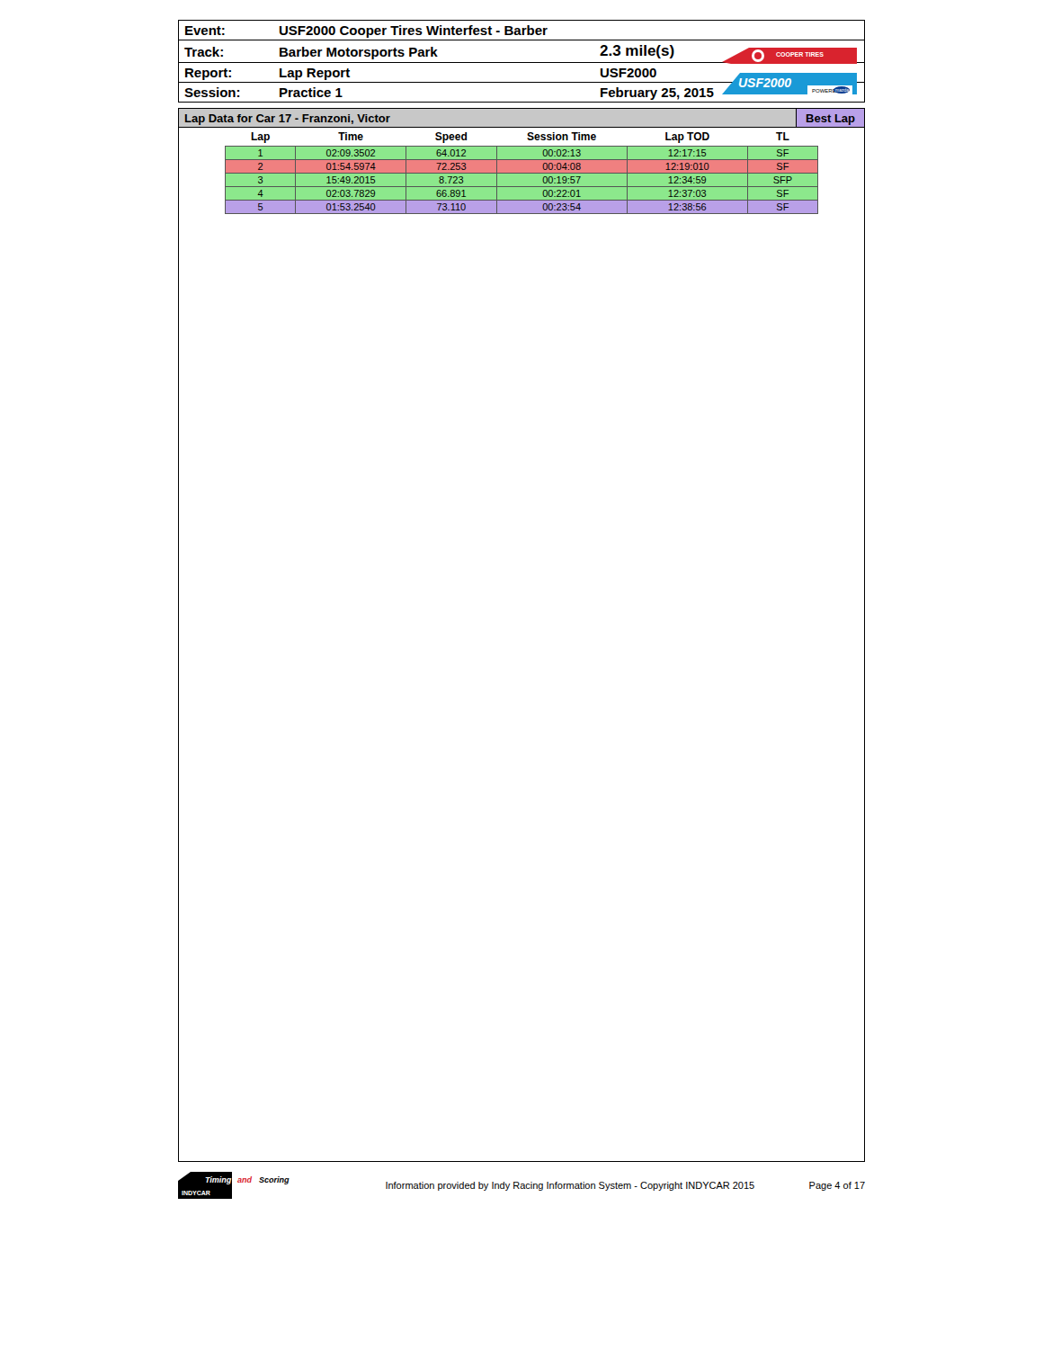| Event: | USF2000 Cooper Tires Winterfest - Barber |
| Track: | Barber Motorsports Park | 2.3 mile(s) |
| Report: | Lap Report | USF2000 |
| Session: | Practice 1 | February 25, 2015 |
COOPER TIRES USF2000 POWERED BY mazda
Lap Data for Car 17 - Franzoni, Victor
Best Lap
| Lap | Time | Speed | Session Time | Lap TOD | TL |
| --- | --- | --- | --- | --- | --- |
| 1 | 02:09.3502 | 64.012 | 00:02:13 | 12:17:15 | SF |
| 2 | 01:54.5974 | 72.253 | 00:04:08 | 12:19:010 | SF |
| 3 | 15:49.2015 | 8.723 | 00:19:57 | 12:34:59 | SFP |
| 4 | 02:03.7829 | 66.891 | 00:22:01 | 12:37:03 | SF |
| 5 | 01:53.2540 | 73.110 | 00:23:54 | 12:38:56 | SF |
INDYCAR Timing and Scoring
Information provided by Indy Racing Information System - Copyright INDYCAR 2015
Page 4 of 17